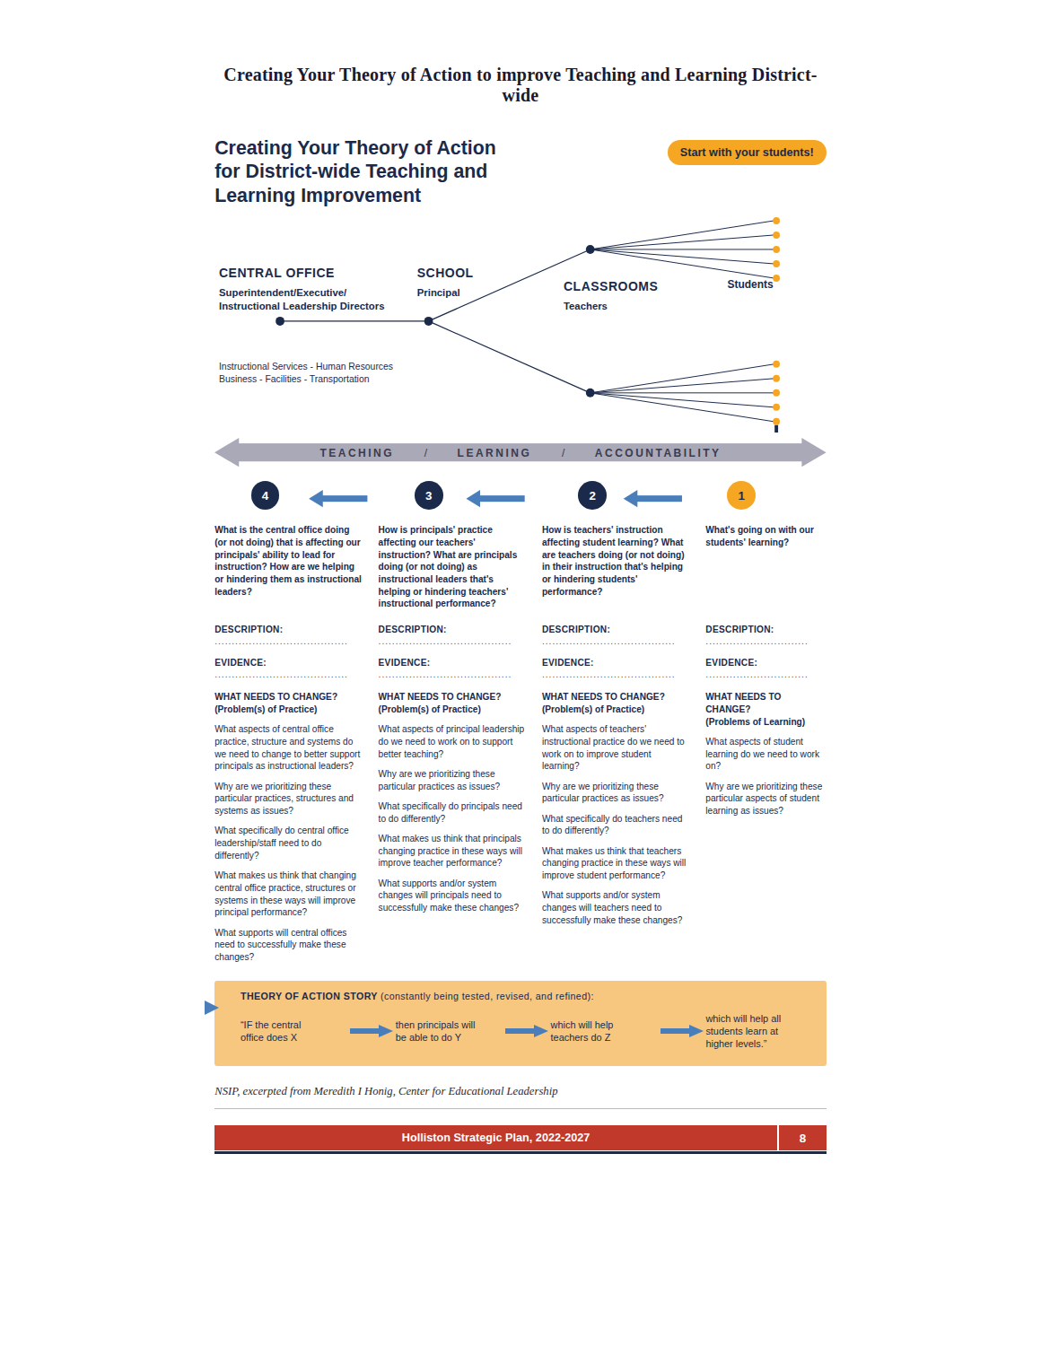Creating Your Theory of Action to improve Teaching and Learning District-wide
Creating Your Theory of Action
for District-wide Teaching and
Learning Improvement
Start with your students!
CENTRAL OFFICE
Superintendent/Executive/
Instructional Leadership Directors
Instructional Services - Human Resources
Business - Facilities - Transportation
SCHOOL
Principal
CLASSROOMS
Teachers
Students
TEACHING/LEARNING/ACCOUNTABILITY
4
3
2
1
What is the central office doing (or not doing) that is affecting our principals' ability to lead for instruction? How are we helping or hindering them as instructional leaders?
DESCRIPTION:.......................................
EVIDENCE:.......................................
WHAT NEEDS TO CHANGE?
(Problem(s) of Practice)
What aspects of central office practice, structure and systems do we need to change to better support principals as instructional leaders?
Why are we prioritizing these particular practices, structures and systems as issues?
What specifically do central office leadership/staff need to do differently?
What makes us think that changing central office practice, structures or systems in these ways will improve principal performance?
What supports will central offices need to successfully make these changes?
How is principals' practice affecting our teachers' instruction? What are principals doing (or not doing) as instructional leaders that's helping or hindering teachers' instructional performance?
DESCRIPTION:.......................................
EVIDENCE:.......................................
WHAT NEEDS TO CHANGE?
(Problem(s) of Practice)
What aspects of principal leadership do we need to work on to support better teaching?
Why are we prioritizing these particular practices as issues?
What specifically do principals need to do differently?
What makes us think that principals changing practice in these ways will improve teacher performance?
What supports and/or system changes will principals need to successfully make these changes?
How is teachers' instruction affecting student learning? What are teachers doing (or not doing) in their instruction that's helping or hindering students' performance?
DESCRIPTION:.......................................
EVIDENCE:.......................................
WHAT NEEDS TO CHANGE?
(Problem(s) of Practice)
What aspects of teachers' instructional practice do we need to work on to improve student learning?
Why are we prioritizing these particular practices as issues?
What specifically do teachers need to do differently?
What makes us think that teachers changing practice in these ways will improve student performance?
What supports and/or system changes will teachers need to successfully make these changes?
What's going on with our students' learning?
DESCRIPTION:..............................
EVIDENCE:..............................
WHAT NEEDS TO CHANGE?
(Problems of Learning)
What aspects of student learning do we need to work on?
Why are we prioritizing these particular aspects of student learning as issues?
THEORY OF ACTION STORY (constantly being tested, revised, and refined):
“IF the central
office does X
then principals will
be able to do Y
which will help
teachers do Z
which will help all
students learn at
higher levels.”
NSIP, excerpted from Meredith I Honig, Center for Educational Leadership
Holliston Strategic Plan, 2022-2027
8